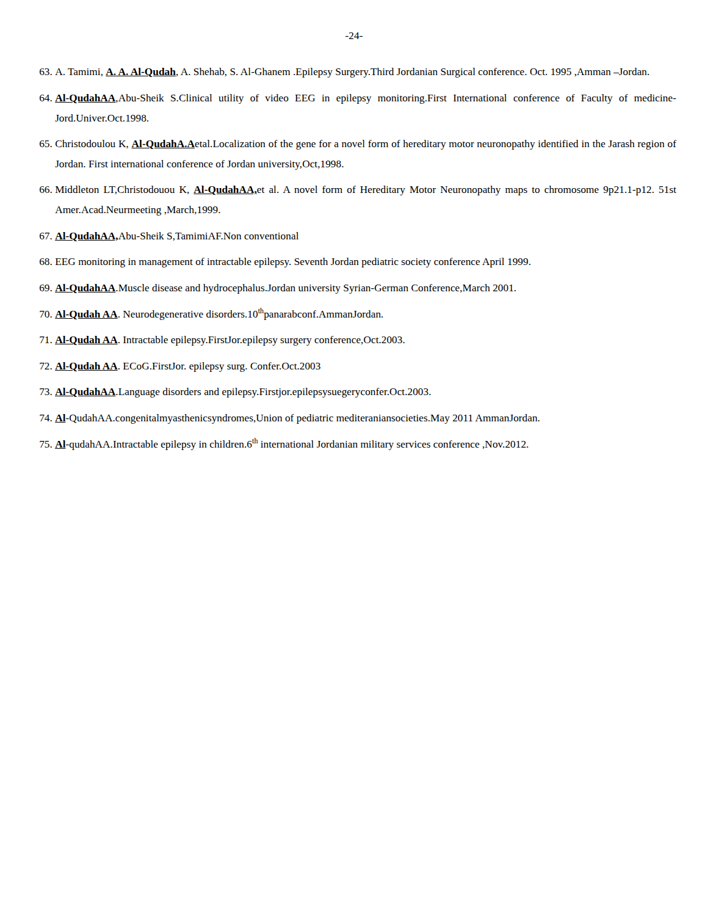-24-
A. Tamimi, A. A. Al-Qudah, A. Shehab, S. Al-Ghanem .Epilepsy Surgery.Third Jordanian Surgical conference. Oct. 1995 ,Amman –Jordan.
Al-QudahAA,Abu-Sheik S.Clinical utility of video EEG in epilepsy monitoring.First International conference of Faculty of medicine-Jord.Univer.Oct.1998.
Christodoulou K, Al-QudahA.Aetal.Localization of the gene for a novel form of hereditary motor neuronopathy identified in the Jarash region of Jordan. First international conference of Jordan university,Oct,1998.
Middleton LT,Christodouou K, Al-QudahAA, et al. A novel form of Hereditary Motor Neuronopathy maps to chromosome 9p21.1-p12. 51st Amer.Acad.Neurmeeting ,March,1999.
Al-QudahAA, Abu-Sheik S,TamimiAF.Non conventional
EEG monitoring in management of intractable epilepsy. Seventh Jordan pediatric society conference April 1999.
Al-QudahAA.Muscle disease and hydrocephalus.Jordan university Syrian-German Conference,March 2001.
Al-Qudah AA. Neurodegenerative disorders.10thpanarabconf.AmmanJordan.
Al-Qudah AA. Intractable epilepsy.FirstJor.epilepsy surgery conference,Oct.2003.
Al-Qudah AA. ECoG.FirstJor. epilepsy surg. Confer.Oct.2003
Al-QudahAA.Language disorders and epilepsy.Firstjor.epilepsysuegeryconfer.Oct.2003.
Al-QudahAA.congenitalmyasthenicsyndromes,Union of pediatric mediteraniansocieties.May 2011 AmmanJordan.
Al-qudahAA.Intractable epilepsy in children.6th international Jordanian military services conference ,Nov.2012.